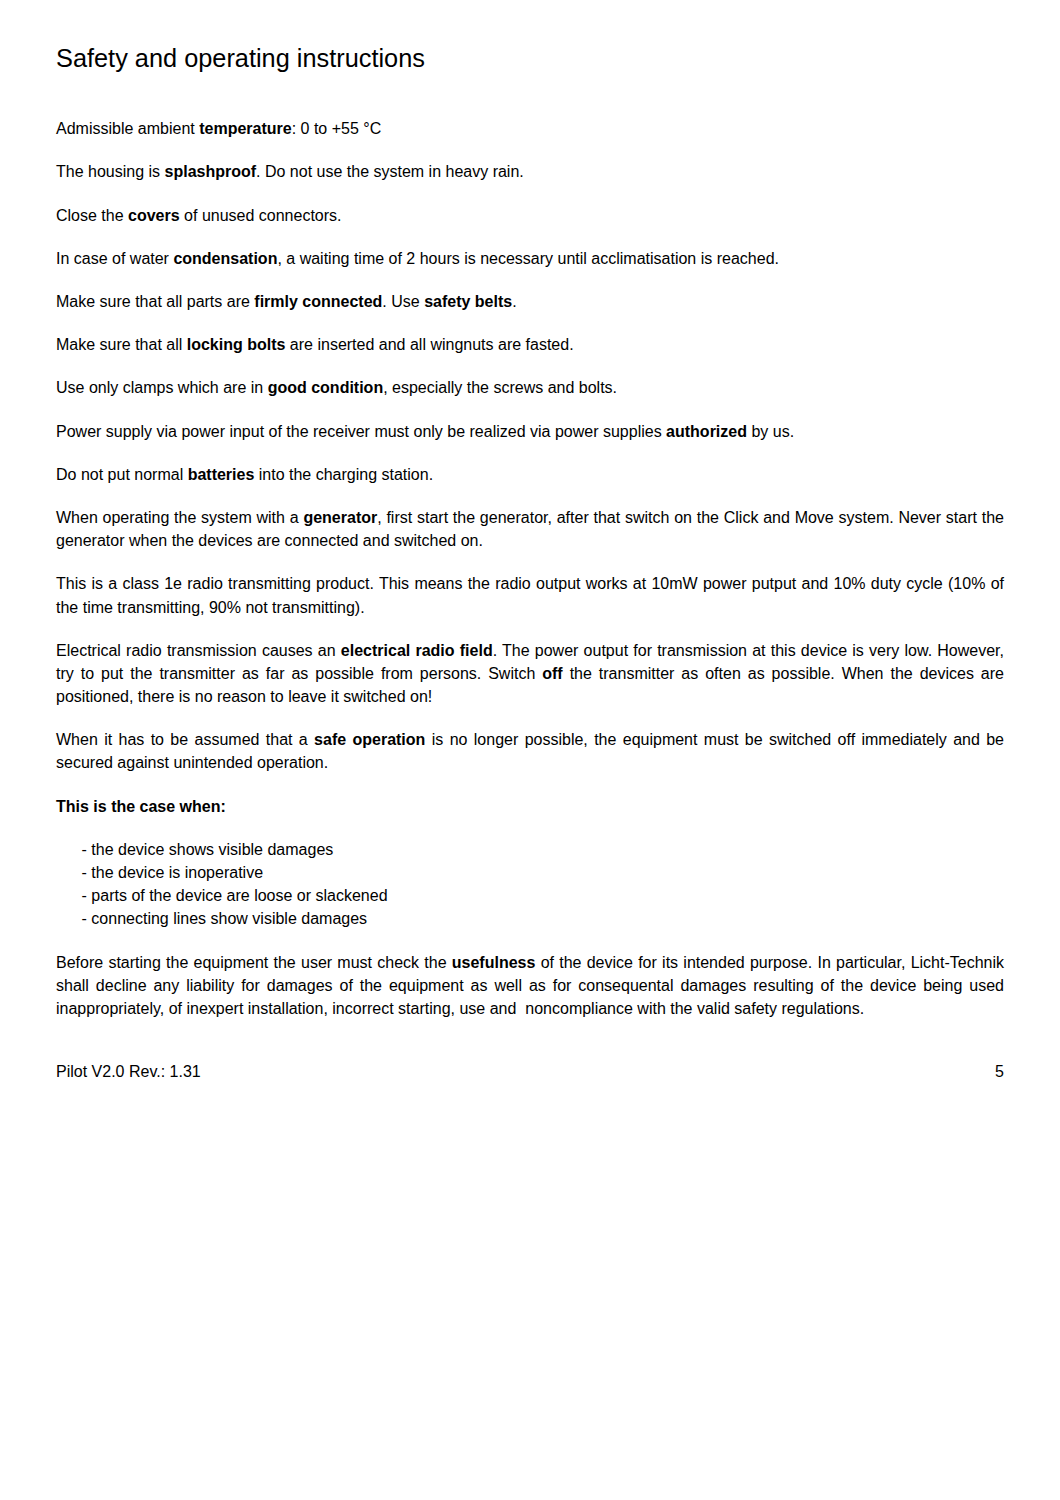Safety and operating instructions
Admissible ambient temperature: 0 to +55 °C
The housing is splashproof. Do not use the system in heavy rain.
Close the covers of unused connectors.
In case of water condensation, a waiting time of 2 hours is necessary until acclimatisation is reached.
Make sure that all parts are firmly connected. Use safety belts.
Make sure that all locking bolts are inserted and all wingnuts are fasted.
Use only clamps which are in good condition, especially the screws and bolts.
Power supply via power input of the receiver must only be realized via power supplies authorized by us.
Do not put normal batteries into the charging station.
When operating the system with a generator, first start the generator, after that switch on the Click and Move system. Never start the generator when the devices are connected and switched on.
This is a class 1e radio transmitting product. This means the radio output works at 10mW power putput and 10% duty cycle (10% of the time transmitting, 90% not transmitting).
Electrical radio transmission causes an electrical radio field. The power output for transmission at this device is very low. However, try to put the transmitter as far as possible from persons. Switch off the transmitter as often as possible. When the devices are positioned, there is no reason to leave it switched on!
When it has to be assumed that a safe operation is no longer possible, the equipment must be switched off immediately and be secured against unintended operation.
This is the case when:
- the device shows visible damages
- the device is inoperative
- parts of the device are loose or slackened
- connecting lines show visible damages
Before starting the equipment the user must check the usefulness of the device for its intended purpose. In particular, Licht-Technik shall decline any liability for damages of the equipment as well as for consequental damages resulting of the device being used inappropriately, of inexpert installation, incorrect starting, use and noncompliance with the valid safety regulations.
Pilot V2.0 Rev.: 1.31 5